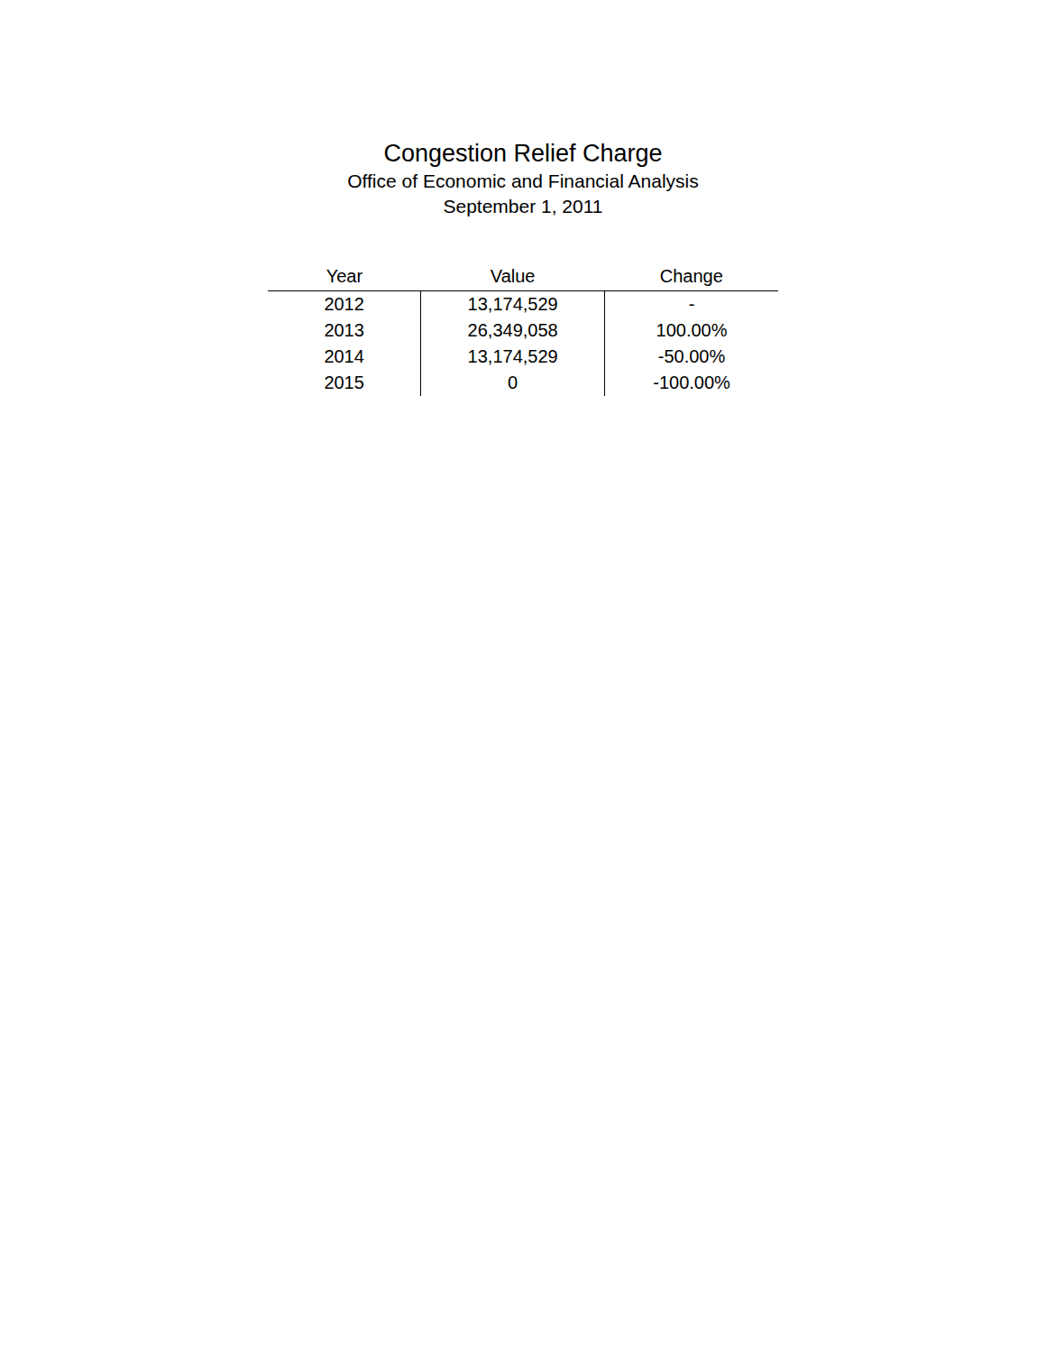Congestion Relief Charge
Office of Economic and Financial Analysis
September 1, 2011
| Year | Value | Change |
| --- | --- | --- |
| 2012 | 13,174,529 | - |
| 2013 | 26,349,058 | 100.00% |
| 2014 | 13,174,529 | -50.00% |
| 2015 | 0 | -100.00% |